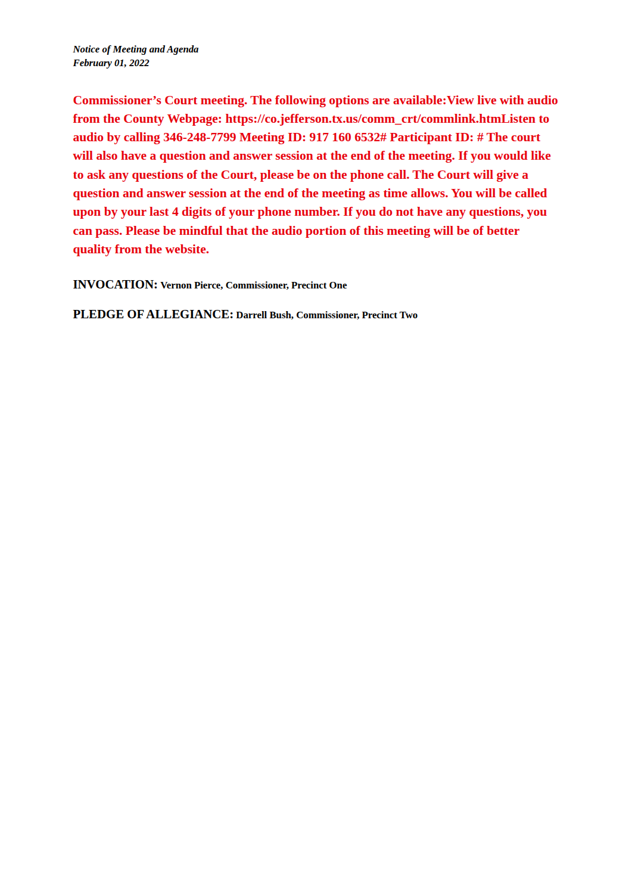Notice of Meeting and Agenda February 01, 2022
Commissioner’s Court meeting. The following options are available:View live with audio from the County Webpage: https://co.jefferson.tx.us/comm_crt/commlink.htm Listen to audio by calling 346-248-7799 Meeting ID: 917 160 6532# Participant ID: # The court will also have a question and answer session at the end of the meeting. If you would like to ask any questions of the Court, please be on the phone call. The Court will give a question and answer session at the end of the meeting as time allows. You will be called upon by your last 4 digits of your phone number. If you do not have any questions, you can pass. Please be mindful that the audio portion of this meeting will be of better quality from the website.
INVOCATION: Vernon Pierce, Commissioner, Precinct One
PLEDGE OF ALLEGIANCE: Darrell Bush, Commissioner, Precinct Two